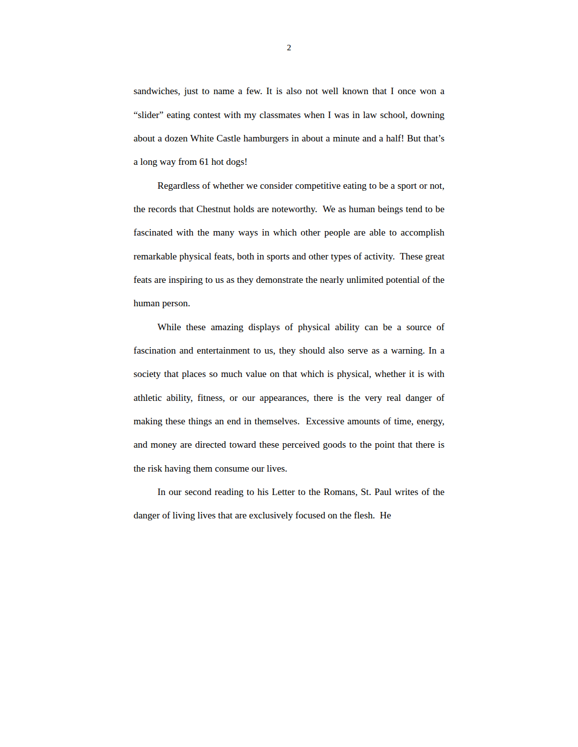2
sandwiches, just to name a few. It is also not well known that I once won a “slider” eating contest with my classmates when I was in law school, downing about a dozen White Castle hamburgers in about a minute and a half! But that’s a long way from 61 hot dogs!
Regardless of whether we consider competitive eating to be a sport or not, the records that Chestnut holds are noteworthy. We as human beings tend to be fascinated with the many ways in which other people are able to accomplish remarkable physical feats, both in sports and other types of activity. These great feats are inspiring to us as they demonstrate the nearly unlimited potential of the human person.
While these amazing displays of physical ability can be a source of fascination and entertainment to us, they should also serve as a warning. In a society that places so much value on that which is physical, whether it is with athletic ability, fitness, or our appearances, there is the very real danger of making these things an end in themselves. Excessive amounts of time, energy, and money are directed toward these perceived goods to the point that there is the risk having them consume our lives.
In our second reading to his Letter to the Romans, St. Paul writes of the danger of living lives that are exclusively focused on the flesh. He